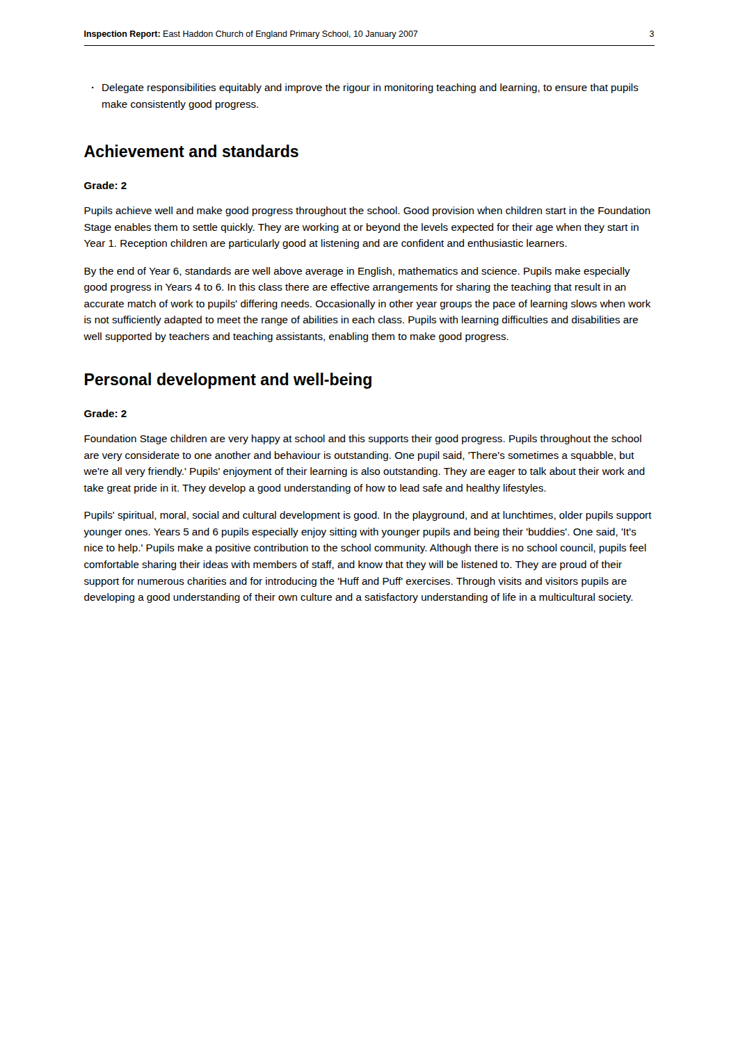Inspection Report: East Haddon Church of England Primary School, 10 January 2007
3
Delegate responsibilities equitably and improve the rigour in monitoring teaching and learning, to ensure that pupils make consistently good progress.
Achievement and standards
Grade: 2
Pupils achieve well and make good progress throughout the school. Good provision when children start in the Foundation Stage enables them to settle quickly. They are working at or beyond the levels expected for their age when they start in Year 1. Reception children are particularly good at listening and are confident and enthusiastic learners.
By the end of Year 6, standards are well above average in English, mathematics and science. Pupils make especially good progress in Years 4 to 6. In this class there are effective arrangements for sharing the teaching that result in an accurate match of work to pupils' differing needs. Occasionally in other year groups the pace of learning slows when work is not sufficiently adapted to meet the range of abilities in each class. Pupils with learning difficulties and disabilities are well supported by teachers and teaching assistants, enabling them to make good progress.
Personal development and well-being
Grade: 2
Foundation Stage children are very happy at school and this supports their good progress. Pupils throughout the school are very considerate to one another and behaviour is outstanding. One pupil said, 'There's sometimes a squabble, but we're all very friendly.' Pupils' enjoyment of their learning is also outstanding. They are eager to talk about their work and take great pride in it. They develop a good understanding of how to lead safe and healthy lifestyles.
Pupils' spiritual, moral, social and cultural development is good. In the playground, and at lunchtimes, older pupils support younger ones. Years 5 and 6 pupils especially enjoy sitting with younger pupils and being their 'buddies'. One said, 'It's nice to help.' Pupils make a positive contribution to the school community. Although there is no school council, pupils feel comfortable sharing their ideas with members of staff, and know that they will be listened to. They are proud of their support for numerous charities and for introducing the 'Huff and Puff' exercises. Through visits and visitors pupils are developing a good understanding of their own culture and a satisfactory understanding of life in a multicultural society.